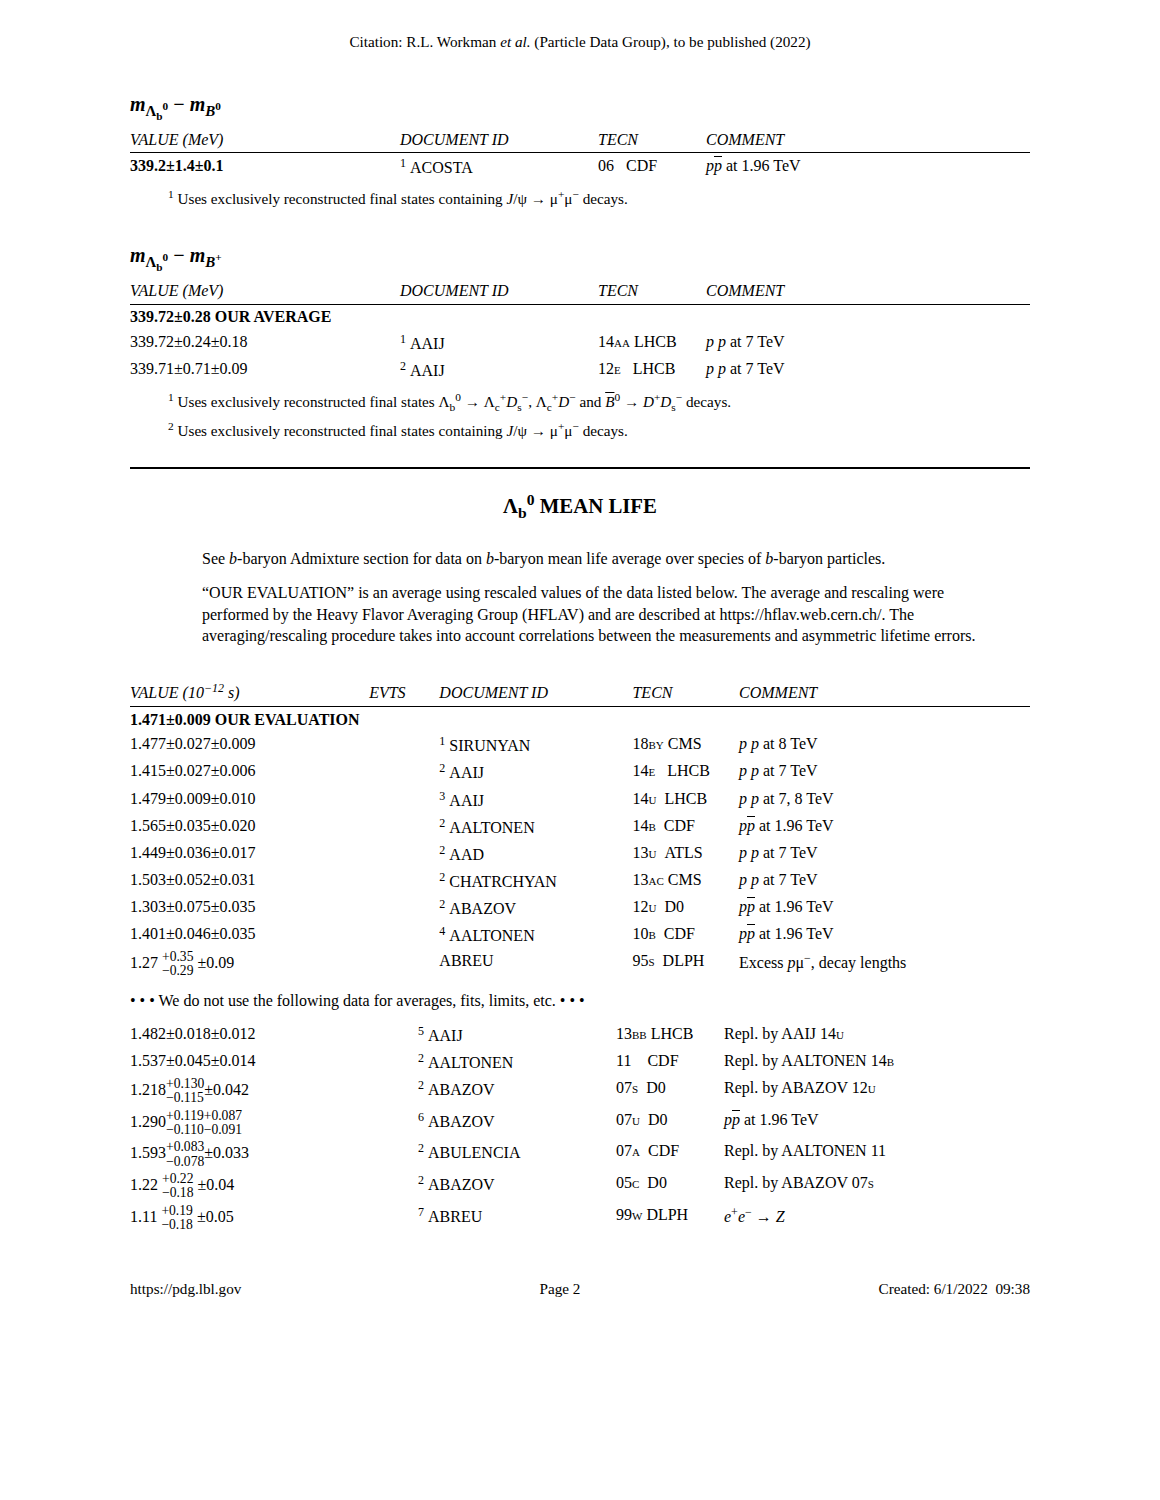Citation: R.L. Workman et al. (Particle Data Group), to be published (2022)
mΛb0 − mB0
| VALUE (MeV) | DOCUMENT ID | TECN | COMMENT |
| --- | --- | --- | --- |
| 339.2±1.4±0.1 | 1 ACOSTA | 06 CDF | p p at 1.96 TeV |
1 Uses exclusively reconstructed final states containing J/ψ → μ+μ− decays.
mΛb0 − mB+
| VALUE (MeV) | DOCUMENT ID | TECN | COMMENT |
| --- | --- | --- | --- |
| 339.72±0.28 OUR AVERAGE | | | |
| 339.72±0.24±0.18 | 1 AAIJ | 14 aa LHCB | p p at 7 TeV |
| 339.71±0.71±0.09 | 2 AAIJ | 12 e LHCB | p p at 7 TeV |
1 Uses exclusively reconstructed final states Λb0 → Λc+Ds−, Λc+D− and B0 → D+Ds− decays.
2 Uses exclusively reconstructed final states containing J/ψ → μ+μ− decays.
Λb0 MEAN LIFE
See b-baryon Admixture section for data on b-baryon mean life average over species of b-baryon particles.
“OUR EVALUATION” is an average using rescaled values of the data listed below. The average and rescaling were performed by the Heavy Flavor Averaging Group (HFLAV) and are described at https://hflav.web.cern.ch/. The averaging/rescaling procedure takes into account correlations between the measurements and asymmetric lifetime errors.
| VALUE (10 −12 s) | EVTS | DOCUMENT ID | TECN | COMMENT |
| --- | --- | --- | --- | --- |
| 1.471±0.009 OUR EVALUATION | | | | |
| 1.477±0.027±0.009 | | 1 SIRUNYAN | 18 by CMS | p p at 8 TeV |
| 1.415±0.027±0.006 | | 2 AAIJ | 14 e LHCB | p p at 7 TeV |
| 1.479±0.009±0.010 | | 3 AAIJ | 14 u LHCB | p p at 7, 8 TeV |
| 1.565±0.035±0.020 | | 2 AALTONEN | 14 b CDF | p p at 1.96 TeV |
| 1.449±0.036±0.017 | | 2 AAD | 13 u ATLS | p p at 7 TeV |
| 1.503±0.052±0.031 | | 2 CHATRCHYAN | 13 ac CMS | p p at 7 TeV |
| 1.303±0.075±0.035 | | 2 ABAZOV | 12 u D0 | p p at 1.96 TeV |
| 1.401±0.046±0.035 | | 4 AALTONEN | 10 b CDF | p p at 1.96 TeV |
| 1.27 +0.35 −0.29 ±0.09 | | ABREU | 95 s DLPH | Excess p μ − , decay lengths |
• • • We do not use the following data for averages, fits, limits, etc. • • •
| 1.482±0.018±0.012 | | 5 AAIJ | 13 bb LHCB | Repl. by AAIJ 14 u |
| 1.537±0.045±0.014 | | 2 AALTONEN | 11 CDF | Repl. by AALTONEN 14 b |
| 1.218 +0.130 −0.115 ±0.042 | | 2 ABAZOV | 07 s D0 | Repl. by ABAZOV 12 u |
| 1.290 +0.119 −0.110 +0.087 −0.091 | | 6 ABAZOV | 07 u D0 | p p at 1.96 TeV |
| 1.593 +0.083 −0.078 ±0.033 | | 2 ABULENCIA | 07 a CDF | Repl. by AALTONEN 11 |
| 1.22 +0.22 −0.18 ±0.04 | | 2 ABAZOV | 05 c D0 | Repl. by ABAZOV 07 s |
| 1.11 +0.19 −0.18 ±0.05 | | 7 ABREU | 99 w DLPH | e + e − → Z |
https://pdg.lbl.gov Page 2 Created: 6/1/2022 09:38